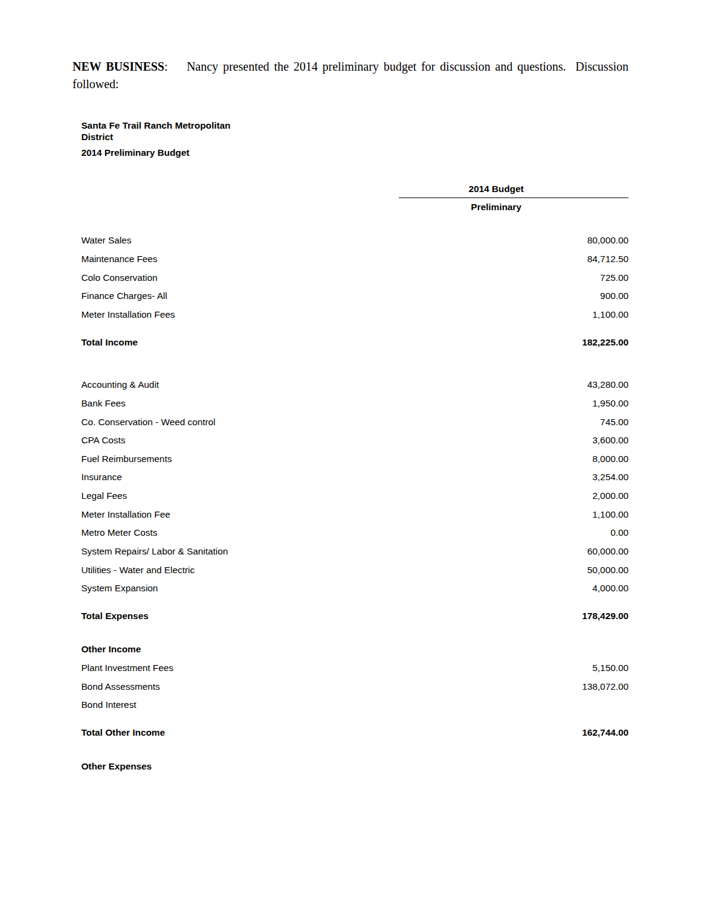NEW BUSINESS: Nancy presented the 2014 preliminary budget for discussion and questions. Discussion followed:
Santa Fe Trail Ranch MetropolitanDistrict
2014 Preliminary Budget
| | 2014 Budget |
| | Preliminary |
| Water Sales | 80,000.00 |
| Maintenance Fees | 84,712.50 |
| Colo Conservation | 725.00 |
| Finance Charges- All | 900.00 |
| Meter Installation Fees | 1,100.00 |
| Total Income | 182,225.00 |
| Accounting & Audit | 43,280.00 |
| Bank Fees | 1,950.00 |
| Co. Conservation - Weed control | 745.00 |
| CPA Costs | 3,600.00 |
| Fuel Reimbursements | 8,000.00 |
| Insurance | 3,254.00 |
| Legal Fees | 2,000.00 |
| Meter Installation Fee | 1,100.00 |
| Metro Meter Costs | 0.00 |
| System Repairs/ Labor & Sanitation | 60,000.00 |
| Utilities - Water and Electric | 50,000.00 |
| System Expansion | 4,000.00 |
| Total Expenses | 178,429.00 |
| Other Income | |
| Plant Investment Fees | 5,150.00 |
| Bond Assessments | 138,072.00 |
| Bond Interest | |
| Total Other Income | 162,744.00 |
| Other Expenses | |